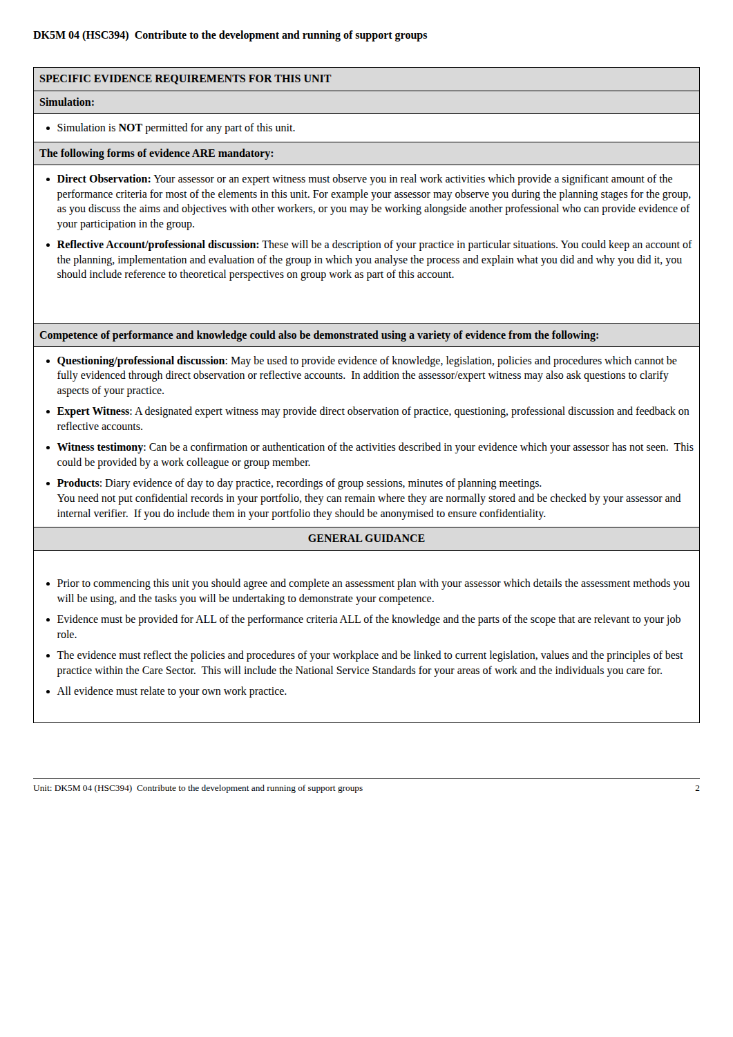DK5M 04 (HSC394) Contribute to the development and running of support groups
| SPECIFIC EVIDENCE REQUIREMENTS FOR THIS UNIT |
| Simulation: |
| Simulation is NOT permitted for any part of this unit. |
| The following forms of evidence ARE mandatory: |
| Direct Observation: Your assessor or an expert witness must observe you in real work activities which provide a significant amount of the performance criteria for most of the elements in this unit. For example your assessor may observe you during the planning stages for the group, as you discuss the aims and objectives with other workers, or you may be working alongside another professional who can provide evidence of your participation in the group. Reflective Account/professional discussion: These will be a description of your practice in particular situations. You could keep an account of the planning, implementation and evaluation of the group in which you analyse the process and explain what you did and why you did it, you should include reference to theoretical perspectives on group work as part of this account. |
| Competence of performance and knowledge could also be demonstrated using a variety of evidence from the following: |
| Questioning/professional discussion : May be used to provide evidence of knowledge, legislation, policies and procedures which cannot be fully evidenced through direct observation or reflective accounts. In addition the assessor/expert witness may also ask questions to clarify aspects of your practice. Expert Witness : A designated expert witness may provide direct observation of practice, questioning, professional discussion and feedback on reflective accounts. Witness testimony : Can be a confirmation or authentication of the activities described in your evidence which your assessor has not seen. This could be provided by a work colleague or group member. Products : Diary evidence of day to day practice, recordings of group sessions, minutes of planning meetings. You need not put confidential records in your portfolio, they can remain where they are normally stored and be checked by your assessor and internal verifier. If you do include them in your portfolio they should be anonymised to ensure confidentiality. |
| GENERAL GUIDANCE |
| Prior to commencing this unit you should agree and complete an assessment plan with your assessor which details the assessment methods you will be using, and the tasks you will be undertaking to demonstrate your competence. Evidence must be provided for ALL of the performance criteria ALL of the knowledge and the parts of the scope that are relevant to your job role. The evidence must reflect the policies and procedures of your workplace and be linked to current legislation, values and the principles of best practice within the Care Sector. This will include the National Service Standards for your areas of work and the individuals you care for. All evidence must relate to your own work practice. |
Unit: DK5M 04 (HSC394) Contribute to the development and running of support groups
2